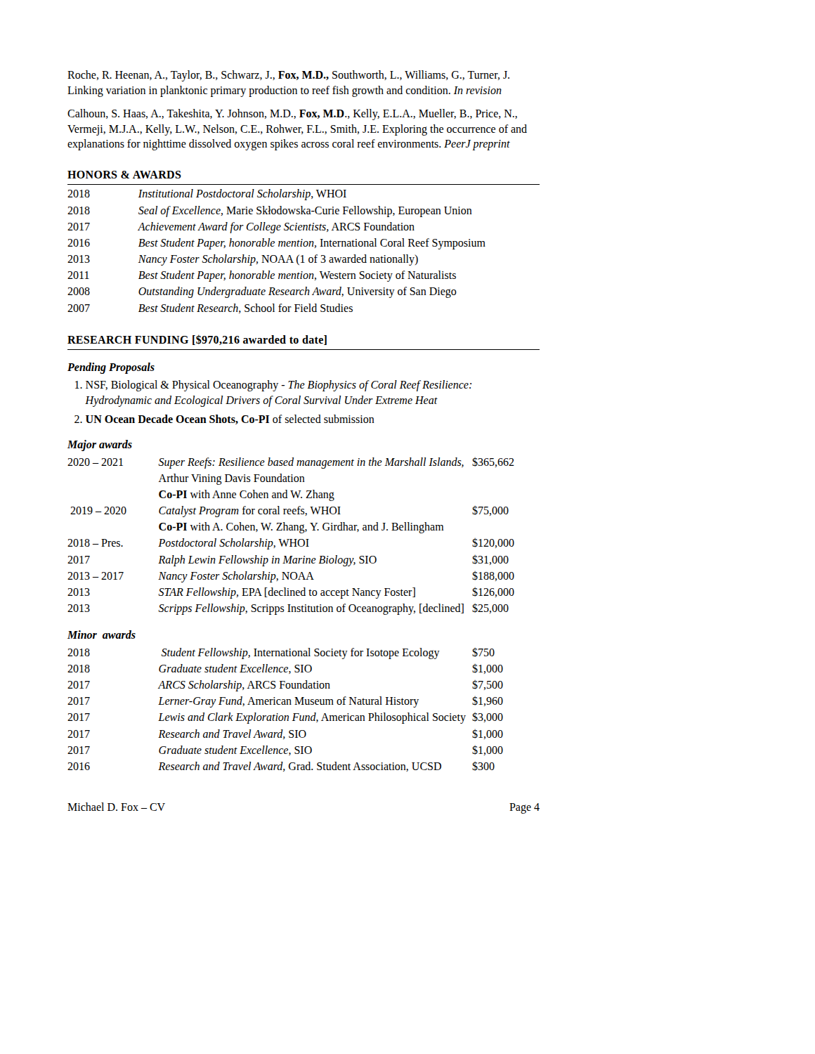Roche, R. Heenan, A., Taylor, B., Schwarz, J., Fox, M.D., Southworth, L., Williams, G., Turner, J. Linking variation in planktonic primary production to reef fish growth and condition. In revision
Calhoun, S. Haas, A., Takeshita, Y. Johnson, M.D., Fox, M.D., Kelly, E.L.A., Mueller, B., Price, N., Vermeji, M.J.A., Kelly, L.W., Nelson, C.E., Rohwer, F.L., Smith, J.E. Exploring the occurrence of and explanations for nighttime dissolved oxygen spikes across coral reef environments. PeerJ preprint
HONORS & AWARDS
| 2018 | Institutional Postdoctoral Scholarship , WHOI |
| 2018 | Seal of Excellence, Marie Skłodowska-Curie Fellowship, European Union |
| 2017 | Achievement Award for College Scientists, ARCS Foundation |
| 2016 | Best Student Paper, honorable mention, International Coral Reef Symposium |
| 2013 | Nancy Foster Scholarship, NOAA (1 of 3 awarded nationally) |
| 2011 | Best Student Paper, honorable mention , Western Society of Naturalists |
| 2008 | Outstanding Undergraduate Research Award , University of San Diego |
| 2007 | Best Student Research , School for Field Studies |
RESEARCH FUNDING [$970,216 awarded to date]
Pending Proposals
NSF, Biological & Physical Oceanography - The Biophysics of Coral Reef Resilience: Hydrodynamic and Ecological Drivers of Coral Survival Under Extreme Heat
UN Ocean Decade Ocean Shots, Co-PI of selected submission
Major awards
| 2020 – 2021 | Super Reefs: Resilience based management in the Marshall Islands, | $365,662 |
| | Arthur Vining Davis Foundation | |
| | Co-PI with Anne Cohen and W. Zhang | |
| 2019 – 2020 | Catalyst Program for coral reefs, WHOI | $75,000 |
| | Co-PI with A. Cohen, W. Zhang, Y. Girdhar, and J. Bellingham | |
| 2018 – Pres. | Postdoctoral Scholarship , WHOI | $120,000 |
| 2017 | Ralph Lewin Fellowship in Marine Biology, SIO | $31,000 |
| 2013 – 2017 | Nancy Foster Scholarship , NOAA | $188,000 |
| 2013 | STAR Fellowship, EPA [declined to accept Nancy Foster] | $126,000 |
| 2013 | Scripps Fellowship , Scripps Institution of Oceanography, [declined] | $25,000 |
Minor awards
| 2018 | Student Fellowship, International Society for Isotope Ecology | $750 |
| 2018 | Graduate student Excellence , SIO | $1,000 |
| 2017 | ARCS Scholarship , ARCS Foundation | $7,500 |
| 2017 | Lerner-Gray Fund , American Museum of Natural History | $1,960 |
| 2017 | Lewis and Clark Exploration Fund , American Philosophical Society | $3,000 |
| 2017 | Research and Travel Award, SIO | $1,000 |
| 2017 | Graduate student Excellence , SIO | $1,000 |
| 2016 | Research and Travel Award, Grad. Student Association, UCSD | $300 |
Michael D. Fox – CV Page 4